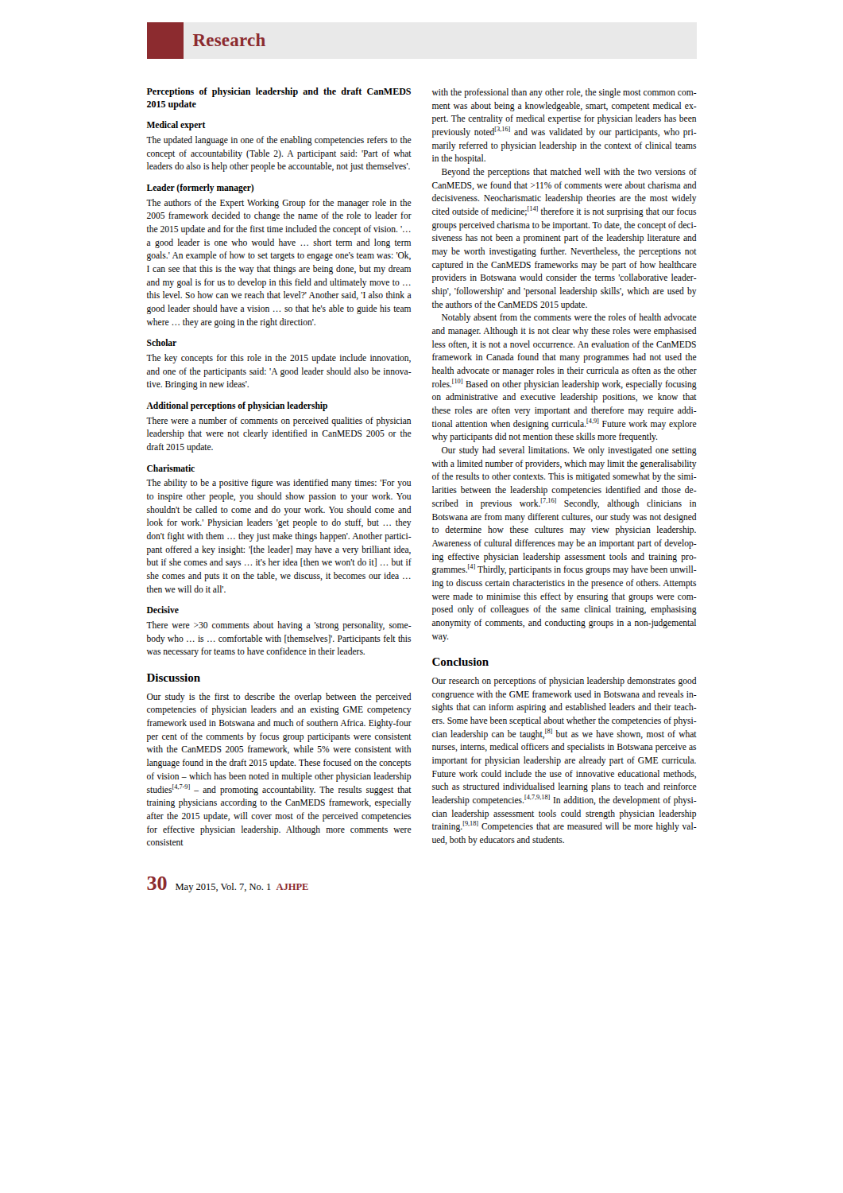Research
Perceptions of physician leadership and the draft CanMEDS 2015 update
Medical expert
The updated language in one of the enabling competencies refers to the concept of accountability (Table 2). A participant said: 'Part of what leaders do also is help other people be accountable, not just themselves'.
Leader (formerly manager)
The authors of the Expert Working Group for the manager role in the 2005 framework decided to change the name of the role to leader for the 2015 update and for the first time included the concept of vision. '… a good leader is one who would have … short term and long term goals.' An example of how to set targets to engage one's team was: 'Ok, I can see that this is the way that things are being done, but my dream and my goal is for us to develop in this field and ultimately move to … this level. So how can we reach that level?' Another said, 'I also think a good leader should have a vision … so that he's able to guide his team where … they are going in the right direction'.
Scholar
The key concepts for this role in the 2015 update include innovation, and one of the participants said: 'A good leader should also be innovative. Bringing in new ideas'.
Additional perceptions of physician leadership
There were a number of comments on perceived qualities of physician leadership that were not clearly identified in CanMEDS 2005 or the draft 2015 update.
Charismatic
The ability to be a positive figure was identified many times: 'For you to inspire other people, you should show passion to your work. You shouldn't be called to come and do your work. You should come and look for work.' Physician leaders 'get people to do stuff, but … they don't fight with them … they just make things happen'. Another participant offered a key insight: '[the leader] may have a very brilliant idea, but if she comes and says … it's her idea [then we won't do it] … but if she comes and puts it on the table, we discuss, it becomes our idea … then we will do it all'.
Decisive
There were >30 comments about having a 'strong personality, somebody who … is … comfortable with [themselves]'. Participants felt this was necessary for teams to have confidence in their leaders.
Discussion
Our study is the first to describe the overlap between the perceived competencies of physician leaders and an existing GME competency framework used in Botswana and much of southern Africa. Eighty-four per cent of the comments by focus group participants were consistent with the CanMEDS 2005 framework, while 5% were consistent with language found in the draft 2015 update. These focused on the concepts of vision – which has been noted in multiple other physician leadership studies[4,7-9] – and promoting accountability. The results suggest that training physicians according to the CanMEDS framework, especially after the 2015 update, will cover most of the perceived competencies for effective physician leadership. Although more comments were consistent
with the professional than any other role, the single most common comment was about being a knowledgeable, smart, competent medical expert. The centrality of medical expertise for physician leaders has been previously noted[3,16] and was validated by our participants, who primarily referred to physician leadership in the context of clinical teams in the hospital.
Beyond the perceptions that matched well with the two versions of CanMEDS, we found that >11% of comments were about charisma and decisiveness. Neocharismatic leadership theories are the most widely cited outside of medicine;[14] therefore it is not surprising that our focus groups perceived charisma to be important. To date, the concept of decisiveness has not been a prominent part of the leadership literature and may be worth investigating further. Nevertheless, the perceptions not captured in the CanMEDS frameworks may be part of how healthcare providers in Botswana would consider the terms 'collaborative leadership', 'followership' and 'personal leadership skills', which are used by the authors of the CanMEDS 2015 update.
Notably absent from the comments were the roles of health advocate and manager. Although it is not clear why these roles were emphasised less often, it is not a novel occurrence. An evaluation of the CanMEDS framework in Canada found that many programmes had not used the health advocate or manager roles in their curricula as often as the other roles.[10] Based on other physician leadership work, especially focusing on administrative and executive leadership positions, we know that these roles are often very important and therefore may require additional attention when designing curricula.[4,9] Future work may explore why participants did not mention these skills more frequently.
Our study had several limitations. We only investigated one setting with a limited number of providers, which may limit the generalisability of the results to other contexts. This is mitigated somewhat by the similarities between the leadership competencies identified and those described in previous work.[7,16] Secondly, although clinicians in Botswana are from many different cultures, our study was not designed to determine how these cultures may view physician leadership. Awareness of cultural differences may be an important part of developing effective physician leadership assessment tools and training programmes.[4] Thirdly, participants in focus groups may have been unwilling to discuss certain characteristics in the presence of others. Attempts were made to minimise this effect by ensuring that groups were composed only of colleagues of the same clinical training, emphasising anonymity of comments, and conducting groups in a non-judgemental way.
Conclusion
Our research on perceptions of physician leadership demonstrates good congruence with the GME framework used in Botswana and reveals insights that can inform aspiring and established leaders and their teachers. Some have been sceptical about whether the competencies of physician leadership can be taught,[8] but as we have shown, most of what nurses, interns, medical officers and specialists in Botswana perceive as important for physician leadership are already part of GME curricula. Future work could include the use of innovative educational methods, such as structured individualised learning plans to teach and reinforce leadership competencies.[4,7,9,18] In addition, the development of physician leadership assessment tools could strength physician leadership training.[9,18] Competencies that are measured will be more highly valued, both by educators and students.
30
May 2015, Vol. 7, No. 1 AJHPE